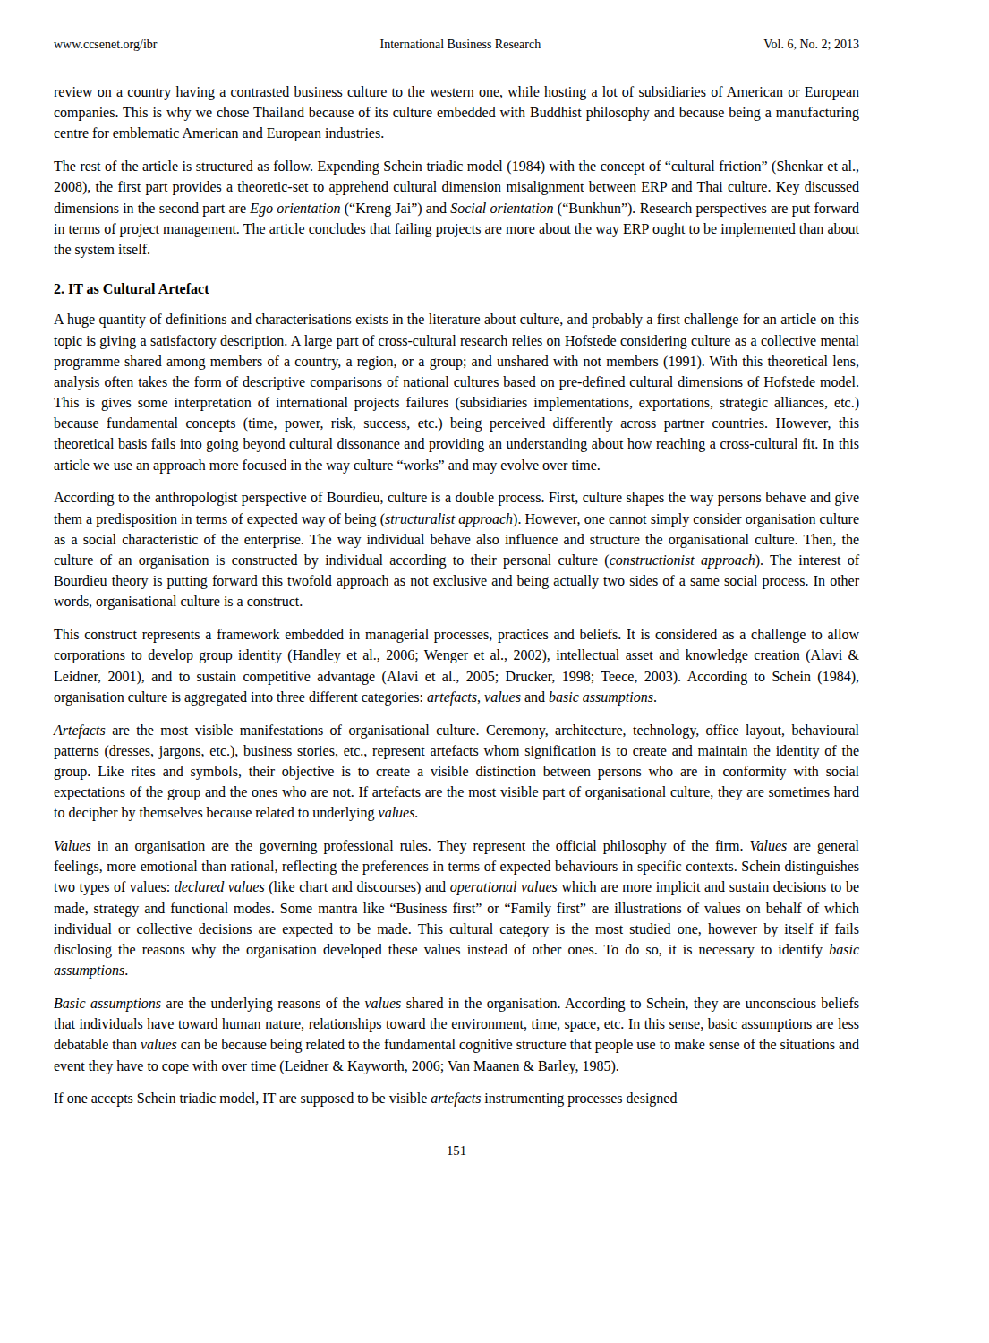www.ccsenet.org/ibr International Business Research Vol. 6, No. 2; 2013
review on a country having a contrasted business culture to the western one, while hosting a lot of subsidiaries of American or European companies. This is why we chose Thailand because of its culture embedded with Buddhist philosophy and because being a manufacturing centre for emblematic American and European industries.
The rest of the article is structured as follow. Expending Schein triadic model (1984) with the concept of “cultural friction” (Shenkar et al., 2008), the first part provides a theoretic-set to apprehend cultural dimension misalignment between ERP and Thai culture. Key discussed dimensions in the second part are Ego orientation (“Kreng Jai”) and Social orientation (“Bunkhun”). Research perspectives are put forward in terms of project management. The article concludes that failing projects are more about the way ERP ought to be implemented than about the system itself.
2. IT as Cultural Artefact
A huge quantity of definitions and characterisations exists in the literature about culture, and probably a first challenge for an article on this topic is giving a satisfactory description. A large part of cross-cultural research relies on Hofstede considering culture as a collective mental programme shared among members of a country, a region, or a group; and unshared with not members (1991). With this theoretical lens, analysis often takes the form of descriptive comparisons of national cultures based on pre-defined cultural dimensions of Hofstede model. This is gives some interpretation of international projects failures (subsidiaries implementations, exportations, strategic alliances, etc.) because fundamental concepts (time, power, risk, success, etc.) being perceived differently across partner countries. However, this theoretical basis fails into going beyond cultural dissonance and providing an understanding about how reaching a cross-cultural fit. In this article we use an approach more focused in the way culture “works” and may evolve over time.
According to the anthropologist perspective of Bourdieu, culture is a double process. First, culture shapes the way persons behave and give them a predisposition in terms of expected way of being (structuralist approach). However, one cannot simply consider organisation culture as a social characteristic of the enterprise. The way individual behave also influence and structure the organisational culture. Then, the culture of an organisation is constructed by individual according to their personal culture (constructionist approach). The interest of Bourdieu theory is putting forward this twofold approach as not exclusive and being actually two sides of a same social process. In other words, organisational culture is a construct.
This construct represents a framework embedded in managerial processes, practices and beliefs. It is considered as a challenge to allow corporations to develop group identity (Handley et al., 2006; Wenger et al., 2002), intellectual asset and knowledge creation (Alavi & Leidner, 2001), and to sustain competitive advantage (Alavi et al., 2005; Drucker, 1998; Teece, 2003). According to Schein (1984), organisation culture is aggregated into three different categories: artefacts, values and basic assumptions.
Artefacts are the most visible manifestations of organisational culture. Ceremony, architecture, technology, office layout, behavioural patterns (dresses, jargons, etc.), business stories, etc., represent artefacts whom signification is to create and maintain the identity of the group. Like rites and symbols, their objective is to create a visible distinction between persons who are in conformity with social expectations of the group and the ones who are not. If artefacts are the most visible part of organisational culture, they are sometimes hard to decipher by themselves because related to underlying values.
Values in an organisation are the governing professional rules. They represent the official philosophy of the firm. Values are general feelings, more emotional than rational, reflecting the preferences in terms of expected behaviours in specific contexts. Schein distinguishes two types of values: declared values (like chart and discourses) and operational values which are more implicit and sustain decisions to be made, strategy and functional modes. Some mantra like “Business first” or “Family first” are illustrations of values on behalf of which individual or collective decisions are expected to be made. This cultural category is the most studied one, however by itself if fails disclosing the reasons why the organisation developed these values instead of other ones. To do so, it is necessary to identify basic assumptions.
Basic assumptions are the underlying reasons of the values shared in the organisation. According to Schein, they are unconscious beliefs that individuals have toward human nature, relationships toward the environment, time, space, etc. In this sense, basic assumptions are less debatable than values can be because being related to the fundamental cognitive structure that people use to make sense of the situations and event they have to cope with over time (Leidner & Kayworth, 2006; Van Maanen & Barley, 1985).
If one accepts Schein triadic model, IT are supposed to be visible artefacts instrumenting processes designed
151